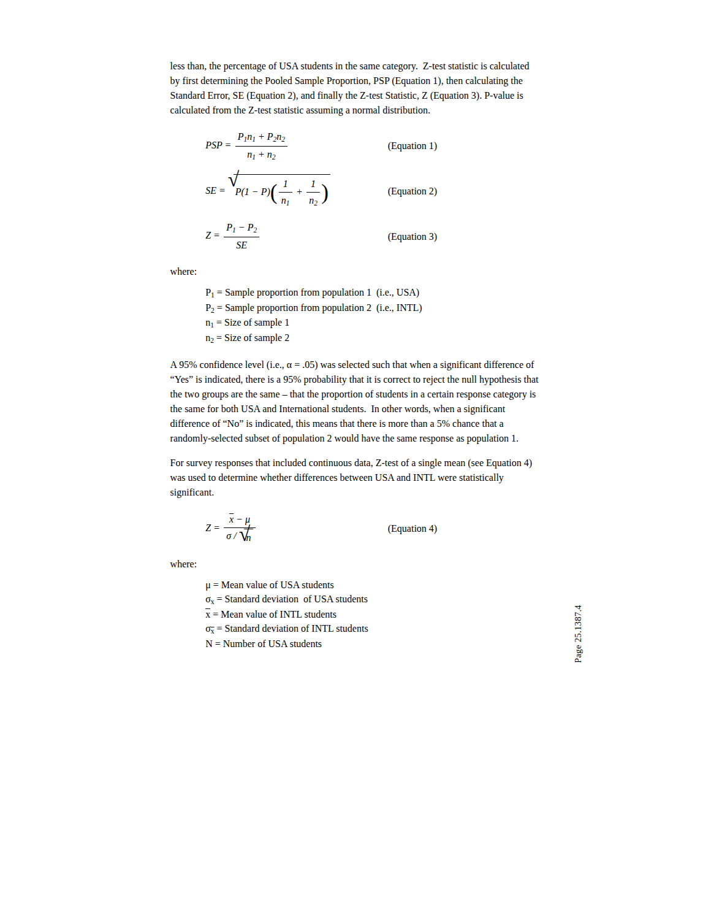less than, the percentage of USA students in the same category. Z-test statistic is calculated by first determining the Pooled Sample Proportion, PSP (Equation 1), then calculating the Standard Error, SE (Equation 2), and finally the Z-test Statistic, Z (Equation 3). P-value is calculated from the Z-test statistic assuming a normal distribution.
PSP = P1n1 + P2n2 n1 + n2 (Equation 1)
SE = P(1 − P)(1 n1 + 1 n2) (Equation 2)
Z = P1 − P2 SE (Equation 3)
where:
P1 = Sample proportion from population 1 (i.e., USA)
P2 = Sample proportion from population 2 (i.e., INTL)
n1 = Size of sample 1
n2 = Size of sample 2
A 95% confidence level (i.e., α = .05) was selected such that when a significant difference of “Yes” is indicated, there is a 95% probability that it is correct to reject the null hypothesis that the two groups are the same – that the proportion of students in a certain response category is the same for both USA and International students. In other words, when a significant difference of “No” is indicated, this means that there is more than a 5% chance that a randomly-selected subset of population 2 would have the same response as population 1.
For survey responses that included continuous data, Z-test of a single mean (see Equation 4) was used to determine whether differences between USA and INTL were statistically significant.
Z = x − μ σ / n (Equation 4)
where:
μ = Mean value of USA students
σx = Standard deviation of USA students
x = Mean value of INTL students
σx = Standard deviation of INTL students
N = Number of USA students
Page 25.1387.4